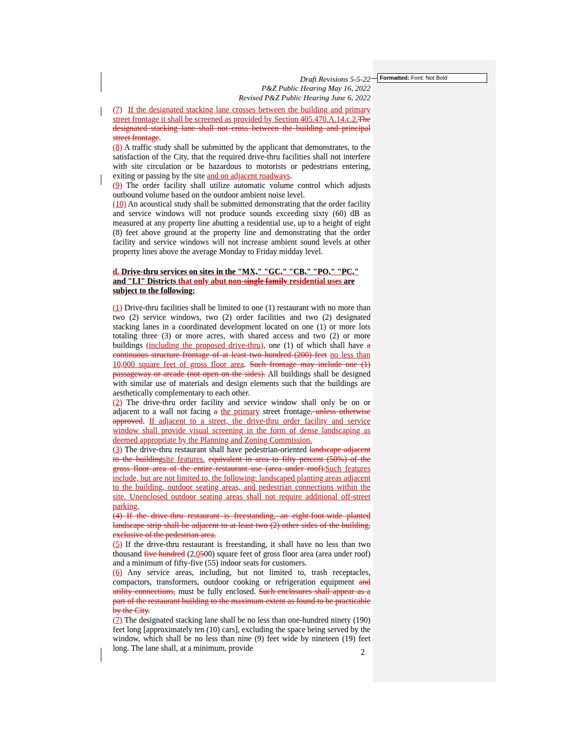Draft Revisions 5-5-22
P&Z Public Hearing May 16, 2022
Revised P&Z Public Hearing June 6, 2022
Formatted: Font: Not Bold
(7) If the designated stacking lane crosses between the building and primary street frontage it shall be screened as provided by Section 405.470.A.14.c.2. The designated stacking lane shall not cross between the building and principal street frontage.
(8) A traffic study shall be submitted by the applicant that demonstrates, to the satisfaction of the City, that the required drive-thru facilities shall not interfere with site circulation or be hazardous to motorists or pedestrians entering, exiting or passing by the site and on adjacent roadways.
(9) The order facility shall utilize automatic volume control which adjusts outbound volume based on the outdoor ambient noise level.
(10) An acoustical study shall be submitted demonstrating that the order facility and service windows will not produce sounds exceeding sixty (60) dB as measured at any property line abutting a residential use, up to a height of eight (8) feet above ground at the property line and demonstrating that the order facility and service windows will not increase ambient sound levels at other property lines above the average Monday to Friday midday level.
d. Drive-thru services on sites in the "MX," "GC," "CB," "PO," "PC," and "LI" Districts that only abut non-single family residential uses are subject to the following:
(1) Drive-thru facilities shall be limited to one (1) restaurant with no more than two (2) service windows, two (2) order facilities and two (2) designated stacking lanes in a coordinated development located on one (1) or more lots totaling three (3) or more acres, with shared access and two (2) or more buildings (including the proposed drive-thru), one (1) of which shall have a continuous structure frontage of at least two hundred (200) feet no less than 10,000 square feet of gross floor area. Such frontage may include one (1) passageway or arcade (not open on the sides). All buildings shall be designed with similar use of materials and design elements such that the buildings are aesthetically complementary to each other.
(2) The drive-thru order facility and service window shall only be on or adjacent to a wall not facing a the primary street frontage, unless otherwise approved. If adjacent to a street, the drive-thru order facility and service window shall provide visual screening in the form of dense landscaping as deemed appropriate by the Planning and Zoning Commission.
(3) The drive-thru restaurant shall have pedestrian-oriented landscape adjacent to the building site features. equivalent in area to fifty percent (50%) of the gross floor area of the entire restaurant use (area under roof). Such features include, but are not limited to, the following: landscaped planting areas adjacent to the building, outdoor seating areas, and pedestrian connections within the site. Unenclosed outdoor seating areas shall not require additional off-street parking.
(4) If the drive-thru restaurant is freestanding, an eight-foot-wide planted landscape strip shall be adjacent to at least two (2) other sides of the building, exclusive of the pedestrian area.
(5) If the drive-thru restaurant is freestanding, it shall have no less than two thousand five hundred (2,0500) square feet of gross floor area (area under roof) and a minimum of fifty-five (55) indoor seats for customers.
(6) Any service areas, including, but not limited to, trash receptacles, compactors, transformers, outdoor cooking or refrigeration equipment and utility connections, must be fully enclosed. Such enclosures shall appear as a part of the restaurant building to the maximum extent as found to be practicable by the City.
(7) The designated stacking lane shall be no less than one-hundred ninety (190) feet long [approximately ten (10) cars], excluding the space being served by the window, which shall be no less than nine (9) feet wide by nineteen (19) feet long. The lane shall, at a minimum, provide
2